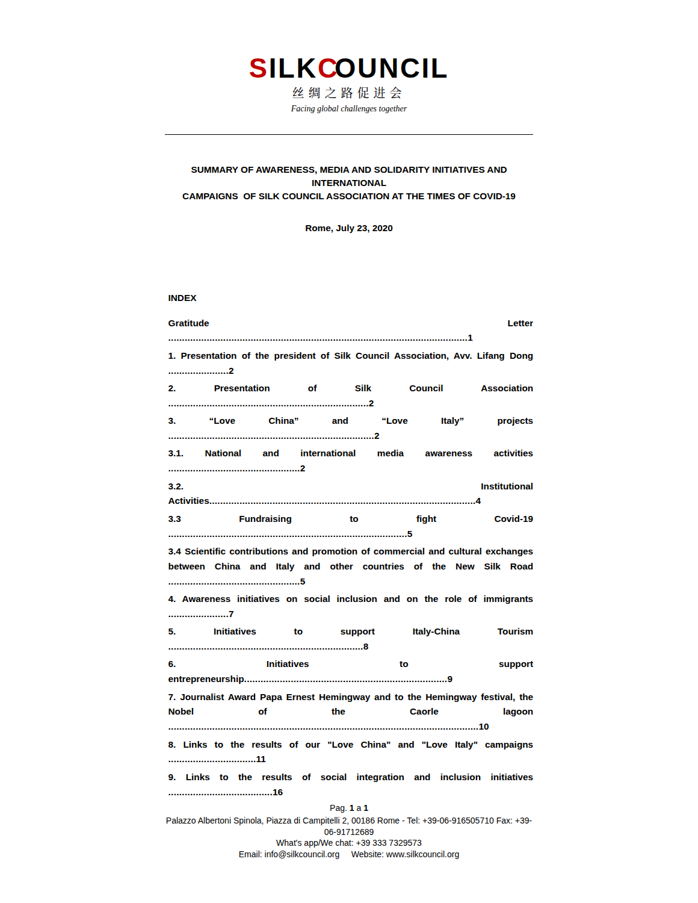SILK COUNCIL
丝绸之路促进会
Facing global challenges together
SUMMARY OF AWARENESS, MEDIA AND SOLIDARITY INITIATIVES AND INTERNATIONAL
CAMPAIGNS OF SILK COUNCIL ASSOCIATION AT THE TIMES OF COVID-19
Rome, July 23, 2020
INDEX
Gratitude Letter ............................................................................................................. 1
1. Presentation of the president of Silk Council Association, Avv. Lifang Dong ...................... 2
2. Presentation of Silk Council Association ......................................................................... 2
3. “Love China” and “Love Italy” projects ........................................................................... 2
3.1. National and international media awareness activities ................................................ 2
3.2. Institutional Activities................................................................................................. 4
3.3 Fundraising to fight Covid-19 ....................................................................................... 5
3.4 Scientific contributions and promotion of commercial and cultural exchanges between China and Italy and other countries of the New Silk Road ................................................ 5
4. Awareness initiatives on social inclusion and on the role of immigrants ...................... 7
5. Initiatives to support Italy-China Tourism ....................................................................... 8
6. Initiatives to support entrepreneurship.......................................................................... 9
7. Journalist Award Papa Ernest Hemingway and to the Hemingway festival, the Nobel of the Caorle lagoon ................................................................................................................. 10
8. Links to the results of our "Love China" and "Love Italy" campaigns ................................ 11
9. Links to the results of social integration and inclusion initiatives ...................................... 16
Pag. 1 a 1
Palazzo Albertoni Spinola, Piazza di Campitelli 2, 00186 Rome - Tel: +39-06-916505710 Fax: +39-06-91712689
What's app/We chat: +39 333 7329573
Email: info@silkcouncil.org Website: www.silkcouncil.org